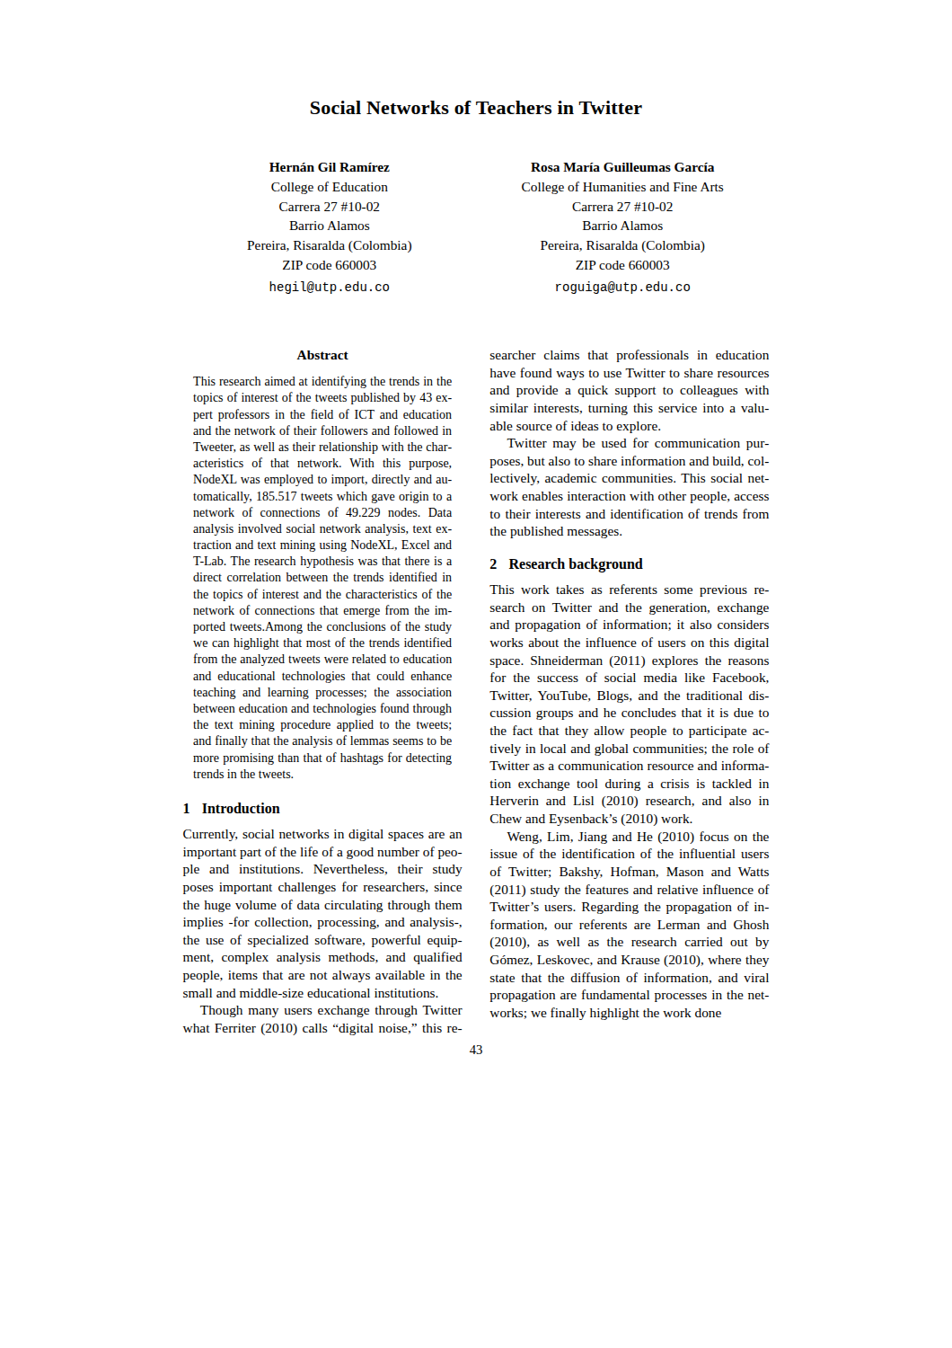Social Networks of Teachers in Twitter
| Hernán Gil Ramírez College of Education Carrera 27 #10-02 Barrio Alamos Pereira, Risaralda (Colombia) ZIP code 660003 hegil@utp.edu.co | Rosa María Guilleumas García College of Humanities and Fine Arts Carrera 27 #10-02 Barrio Alamos Pereira, Risaralda (Colombia) ZIP code 660003 roguiga@utp.edu.co |
Abstract
This research aimed at identifying the trends in the topics of interest of the tweets published by 43 expert professors in the field of ICT and education and the network of their followers and followed in Tweeter, as well as their relationship with the characteristics of that network. With this purpose, NodeXL was employed to import, directly and automatically, 185.517 tweets which gave origin to a network of connections of 49.229 nodes. Data analysis involved social network analysis, text extraction and text mining using NodeXL, Excel and T-Lab. The research hypothesis was that there is a direct correlation between the trends identified in the topics of interest and the characteristics of the network of connections that emerge from the imported tweets.Among the conclusions of the study we can highlight that most of the trends identified from the analyzed tweets were related to education and educational technologies that could enhance teaching and learning processes; the association between education and technologies found through the text mining procedure applied to the tweets; and finally that the analysis of lemmas seems to be more promising than that of hashtags for detecting trends in the tweets.
1 Introduction
Currently, social networks in digital spaces are an important part of the life of a good number of people and institutions. Nevertheless, their study poses important challenges for researchers, since the huge volume of data circulating through them implies -for collection, processing, and analysis-, the use of specialized software, powerful equipment, complex analysis methods, and qualified people, items that are not always available in the small and middle-size educational institutions.
Though many users exchange through Twitter what Ferriter (2010) calls “digital noise,” this researcher claims that professionals in education have found ways to use Twitter to share resources and provide a quick support to colleagues with similar interests, turning this service into a valuable source of ideas to explore.
Twitter may be used for communication purposes, but also to share information and build, collectively, academic communities. This social network enables interaction with other people, access to their interests and identification of trends from the published messages.
2 Research background
This work takes as referents some previous research on Twitter and the generation, exchange and propagation of information; it also considers works about the influence of users on this digital space. Shneiderman (2011) explores the reasons for the success of social media like Facebook, Twitter, YouTube, Blogs, and the traditional discussion groups and he concludes that it is due to the fact that they allow people to participate actively in local and global communities; the role of Twitter as a communication resource and information exchange tool during a crisis is tackled in Herverin and Lisl (2010) research, and also in Chew and Eysenback’s (2010) work.
Weng, Lim, Jiang and He (2010) focus on the issue of the identification of the influential users of Twitter; Bakshy, Hofman, Mason and Watts (2011) study the features and relative influence of Twitter’s users. Regarding the propagation of information, our referents are Lerman and Ghosh (2010), as well as the research carried out by Gómez, Leskovec, and Krause (2010), where they state that the diffusion of information, and viral propagation are fundamental processes in the networks; we finally highlight the work done
43